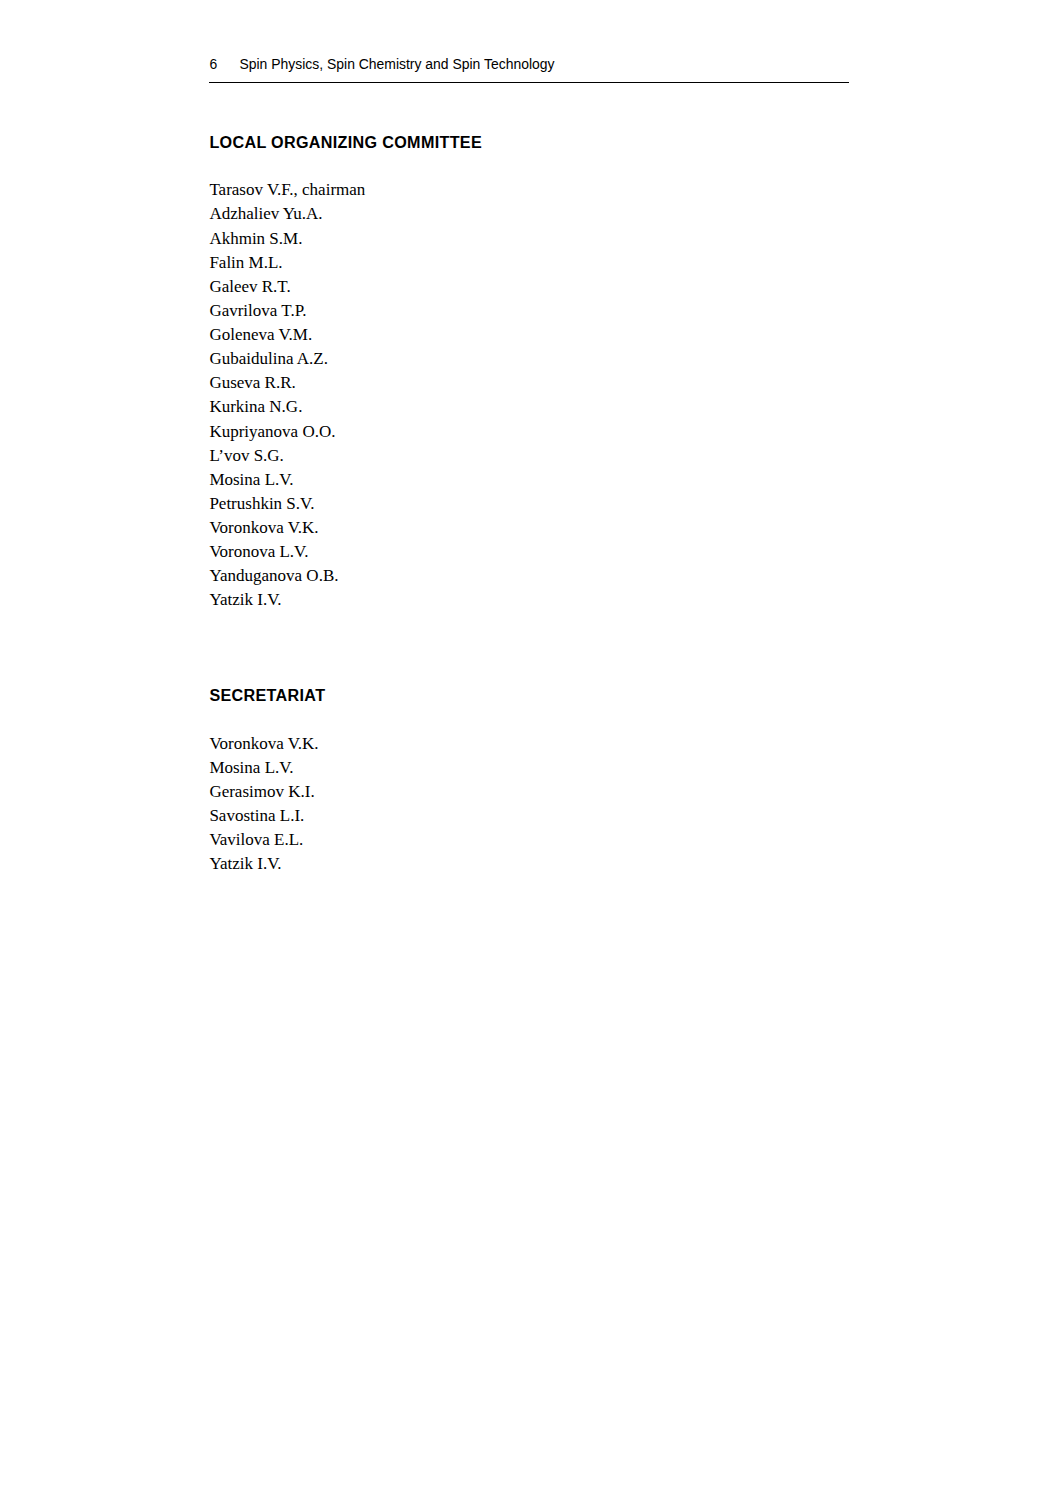6 Spin Physics, Spin Chemistry and Spin Technology
LOCAL ORGANIZING COMMITTEE
Tarasov V.F., chairman
Adzhaliev Yu.A.
Akhmin S.M.
Falin M.L.
Galeev R.T.
Gavrilova T.P.
Goleneva V.M.
Gubaidulina A.Z.
Guseva R.R.
Kurkina N.G.
Kupriyanova O.O.
L’vov S.G.
Mosina L.V.
Petrushkin S.V.
Voronkova V.K.
Voronova L.V.
Yanduganova O.B.
Yatzik I.V.
SECRETARIAT
Voronkova V.K.
Mosina L.V.
Gerasimov K.I.
Savostina L.I.
Vavilova E.L.
Yatzik I.V.